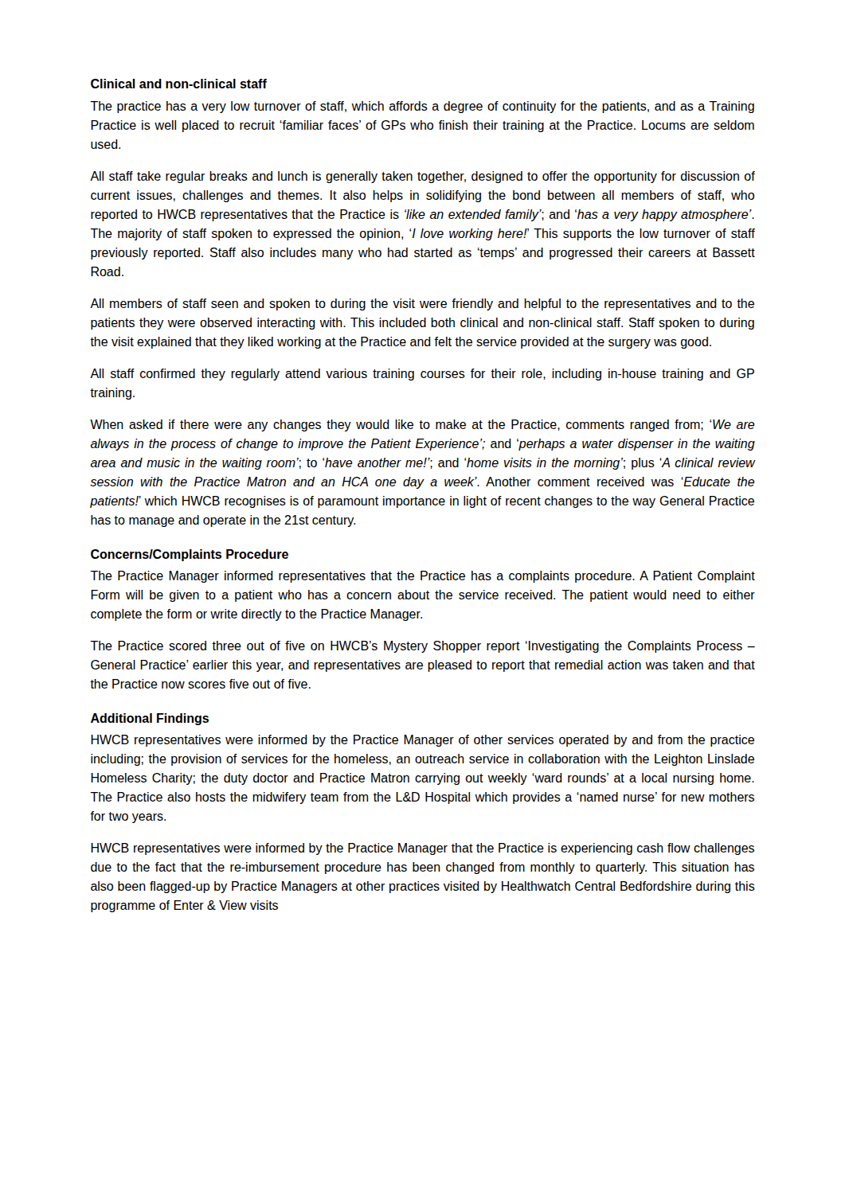Clinical and non-clinical staff
The practice has a very low turnover of staff, which affords a degree of continuity for the patients, and as a Training Practice is well placed to recruit ‘familiar faces’ of GPs who finish their training at the Practice. Locums are seldom used.
All staff take regular breaks and lunch is generally taken together, designed to offer the opportunity for discussion of current issues, challenges and themes. It also helps in solidifying the bond between all members of staff, who reported to HWCB representatives that the Practice is ‘like an extended family’; and ‘has a very happy atmosphere’. The majority of staff spoken to expressed the opinion, ‘I love working here!’ This supports the low turnover of staff previously reported. Staff also includes many who had started as ‘temps’ and progressed their careers at Bassett Road.
All members of staff seen and spoken to during the visit were friendly and helpful to the representatives and to the patients they were observed interacting with. This included both clinical and non-clinical staff. Staff spoken to during the visit explained that they liked working at the Practice and felt the service provided at the surgery was good.
All staff confirmed they regularly attend various training courses for their role, including in-house training and GP training.
When asked if there were any changes they would like to make at the Practice, comments ranged from; ‘We are always in the process of change to improve the Patient Experience’; and ‘perhaps a water dispenser in the waiting area and music in the waiting room’; to ‘have another me!’; and ‘home visits in the morning’; plus ‘A clinical review session with the Practice Matron and an HCA one day a week’. Another comment received was ‘Educate the patients!’ which HWCB recognises is of paramount importance in light of recent changes to the way General Practice has to manage and operate in the 21st century.
Concerns/Complaints Procedure
The Practice Manager informed representatives that the Practice has a complaints procedure. A Patient Complaint Form will be given to a patient who has a concern about the service received. The patient would need to either complete the form or write directly to the Practice Manager.
The Practice scored three out of five on HWCB’s Mystery Shopper report ‘Investigating the Complaints Process – General Practice’ earlier this year, and representatives are pleased to report that remedial action was taken and that the Practice now scores five out of five.
Additional Findings
HWCB representatives were informed by the Practice Manager of other services operated by and from the practice including; the provision of services for the homeless, an outreach service in collaboration with the Leighton Linslade Homeless Charity; the duty doctor and Practice Matron carrying out weekly ‘ward rounds’ at a local nursing home. The Practice also hosts the midwifery team from the L&D Hospital which provides a ‘named nurse’ for new mothers for two years.
HWCB representatives were informed by the Practice Manager that the Practice is experiencing cash flow challenges due to the fact that the re-imbursement procedure has been changed from monthly to quarterly. This situation has also been flagged-up by Practice Managers at other practices visited by Healthwatch Central Bedfordshire during this programme of Enter & View visits